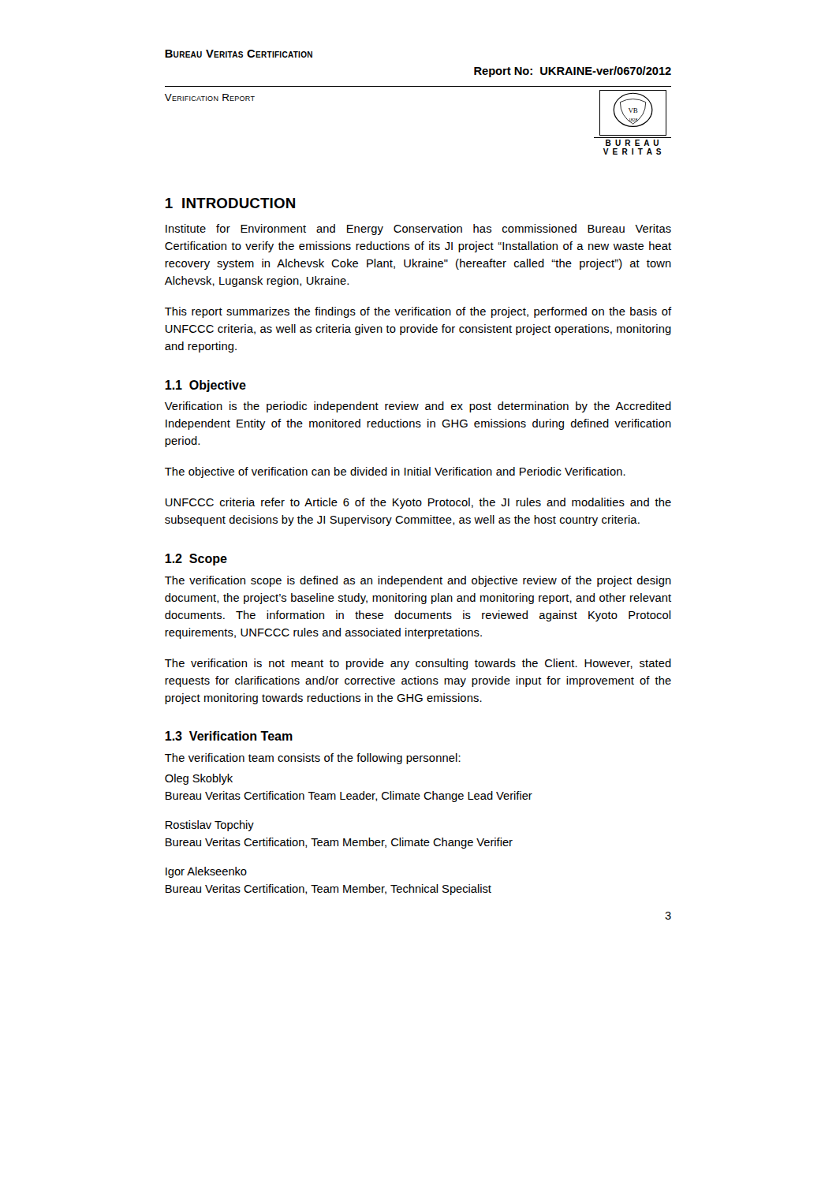Bureau Veritas Certification
Report No: UKRAINE-ver/0670/2012
Verification Report
VB 1828
B U R E A U
V E R I T A S
1 INTRODUCTION
Institute for Environment and Energy Conservation has commissioned Bureau Veritas Certification to verify the emissions reductions of its JI project “Installation of a new waste heat recovery system in Alchevsk Coke Plant, Ukraine" (hereafter called “the project”) at town Alchevsk, Lugansk region, Ukraine.
This report summarizes the findings of the verification of the project, performed on the basis of UNFCCC criteria, as well as criteria given to provide for consistent project operations, monitoring and reporting.
1.1 Objective
Verification is the periodic independent review and ex post determination by the Accredited Independent Entity of the monitored reductions in GHG emissions during defined verification period.
The objective of verification can be divided in Initial Verification and Periodic Verification.
UNFCCC criteria refer to Article 6 of the Kyoto Protocol, the JI rules and modalities and the subsequent decisions by the JI Supervisory Committee, as well as the host country criteria.
1.2 Scope
The verification scope is defined as an independent and objective review of the project design document, the project’s baseline study, monitoring plan and monitoring report, and other relevant documents. The information in these documents is reviewed against Kyoto Protocol requirements, UNFCCC rules and associated interpretations.
The verification is not meant to provide any consulting towards the Client. However, stated requests for clarifications and/or corrective actions may provide input for improvement of the project monitoring towards reductions in the GHG emissions.
1.3 Verification Team
The verification team consists of the following personnel:
Oleg Skoblyk
Bureau Veritas Certification Team Leader, Climate Change Lead Verifier
Rostislav Topchiy
Bureau Veritas Certification, Team Member, Climate Change Verifier
Igor Alekseenko
Bureau Veritas Certification, Team Member, Technical Specialist
3